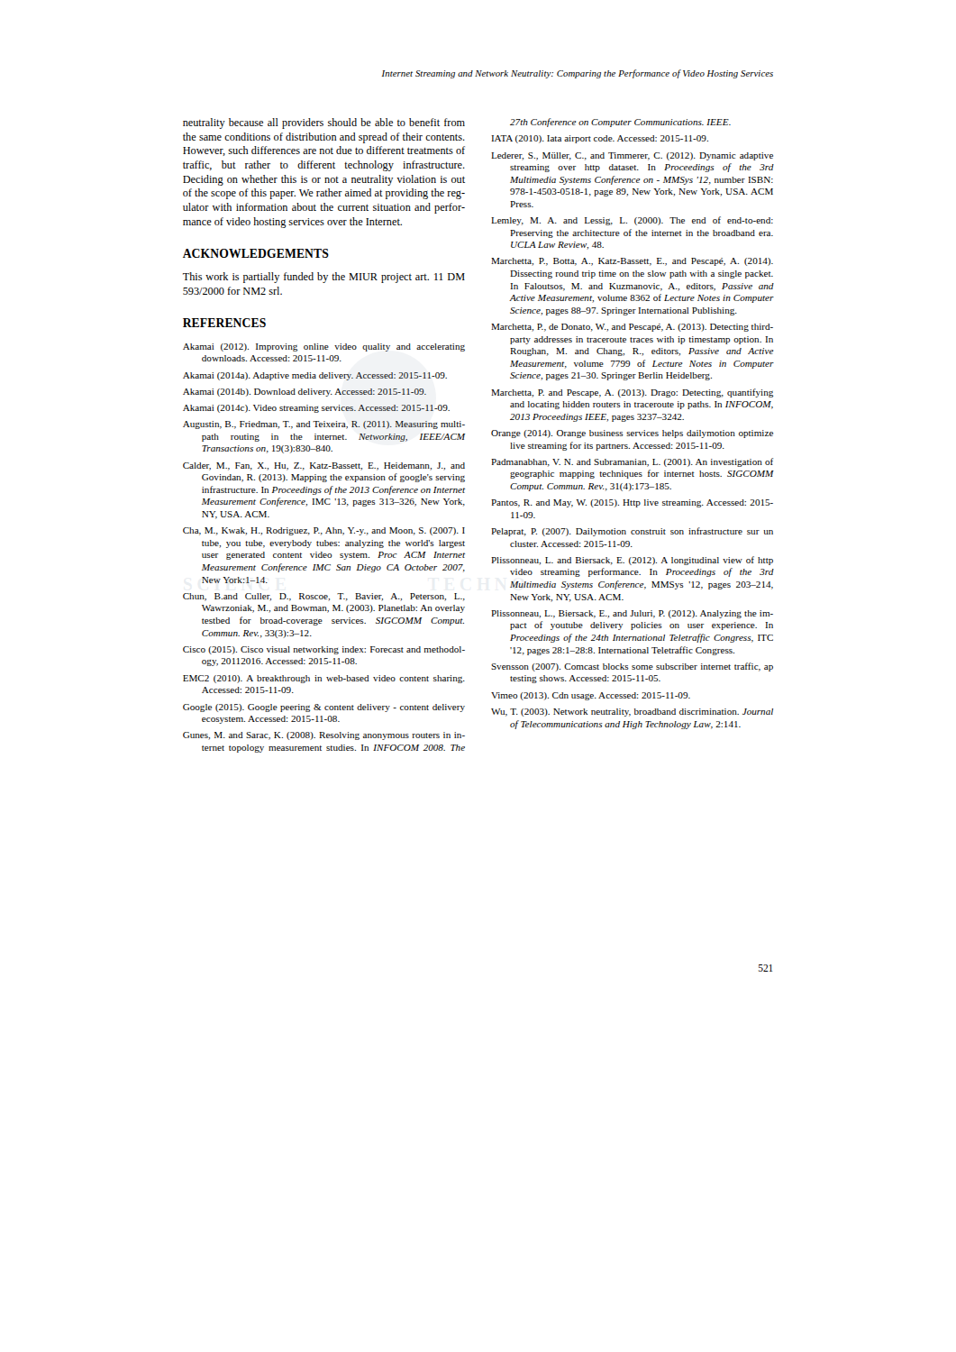Internet Streaming and Network Neutrality: Comparing the Performance of Video Hosting Services
SCIENCE
TECHNO
neutrality because all providers should be able to benefit from the same conditions of distribution and spread of their contents. However, such differences are not due to different treatments of traffic, but rather to different technology infrastructure. Deciding on whether this is or not a neutrality violation is out of the scope of this paper. We rather aimed at providing the regulator with information about the current situation and performance of video hosting services over the Internet.
ACKNOWLEDGEMENTS
This work is partially funded by the MIUR project art. 11 DM 593/2000 for NM2 srl.
REFERENCES
Akamai (2012). Improving online video quality and accelerating downloads. Accessed: 2015-11-09.
Akamai (2014a). Adaptive media delivery. Accessed: 2015-11-09.
Akamai (2014b). Download delivery. Accessed: 2015-11-09.
Akamai (2014c). Video streaming services. Accessed: 2015-11-09.
Augustin, B., Friedman, T., and Teixeira, R. (2011). Measuring multipath routing in the internet. Networking, IEEE/ACM Transactions on, 19(3):830–840.
Calder, M., Fan, X., Hu, Z., Katz-Bassett, E., Heidemann, J., and Govindan, R. (2013). Mapping the expansion of google's serving infrastructure. In Proceedings of the 2013 Conference on Internet Measurement Conference, IMC '13, pages 313–326, New York, NY, USA. ACM.
Cha, M., Kwak, H., Rodriguez, P., Ahn, Y.-y., and Moon, S. (2007). I tube, you tube, everybody tubes: analyzing the world's largest user generated content video system. Proc ACM Internet Measurement Conference IMC San Diego CA October 2007, New York:1–14.
Chun, B.and Culler, D., Roscoe, T., Bavier, A., Peterson, L., Wawrzoniak, M., and Bowman, M. (2003). Planetlab: An overlay testbed for broad-coverage services. SIGCOMM Comput. Commun. Rev., 33(3):3–12.
Cisco (2015). Cisco visual networking index: Forecast and methodology, 20112016. Accessed: 2015-11-08.
EMC2 (2010). A breakthrough in web-based video content sharing. Accessed: 2015-11-09.
Google (2015). Google peering & content delivery - content delivery ecosystem. Accessed: 2015-11-08.
Gunes, M. and Sarac, K. (2008). Resolving anonymous routers in internet topology measurement studies. In INFOCOM 2008. The 27th Conference on Computer Communications. IEEE.
IATA (2010). Iata airport code. Accessed: 2015-11-09.
Lederer, S., Müller, C., and Timmerer, C. (2012). Dynamic adaptive streaming over http dataset. In Proceedings of the 3rd Multimedia Systems Conference on - MMSys '12, number ISBN: 978-1-4503-0518-1, page 89, New York, New York, USA. ACM Press.
Lemley, M. A. and Lessig, L. (2000). The end of end-to-end: Preserving the architecture of the internet in the broadband era. UCLA Law Review, 48.
Marchetta, P., Botta, A., Katz-Bassett, E., and Pescapé, A. (2014). Dissecting round trip time on the slow path with a single packet. In Faloutsos, M. and Kuzmanovic, A., editors, Passive and Active Measurement, volume 8362 of Lecture Notes in Computer Science, pages 88–97. Springer International Publishing.
Marchetta, P., de Donato, W., and Pescapé, A. (2013). Detecting third-party addresses in traceroute traces with ip timestamp option. In Roughan, M. and Chang, R., editors, Passive and Active Measurement, volume 7799 of Lecture Notes in Computer Science, pages 21–30. Springer Berlin Heidelberg.
Marchetta, P. and Pescape, A. (2013). Drago: Detecting, quantifying and locating hidden routers in traceroute ip paths. In INFOCOM, 2013 Proceedings IEEE, pages 3237–3242.
Orange (2014). Orange business services helps dailymotion optimize live streaming for its partners. Accessed: 2015-11-09.
Padmanabhan, V. N. and Subramanian, L. (2001). An investigation of geographic mapping techniques for internet hosts. SIGCOMM Comput. Commun. Rev., 31(4):173–185.
Pantos, R. and May, W. (2015). Http live streaming. Accessed: 2015-11-09.
Pelaprat, P. (2007). Dailymotion construit son infrastructure sur un cluster. Accessed: 2015-11-09.
Plissonneau, L. and Biersack, E. (2012). A longitudinal view of http video streaming performance. In Proceedings of the 3rd Multimedia Systems Conference, MMSys '12, pages 203–214, New York, NY, USA. ACM.
Plissonneau, L., Biersack, E., and Juluri, P. (2012). Analyzing the impact of youtube delivery policies on user experience. In Proceedings of the 24th International Teletraffic Congress, ITC '12, pages 28:1–28:8. International Teletraffic Congress.
Svensson (2007). Comcast blocks some subscriber internet traffic, ap testing shows. Accessed: 2015-11-05.
Vimeo (2013). Cdn usage. Accessed: 2015-11-09.
Wu, T. (2003). Network neutrality, broadband discrimination. Journal of Telecommunications and High Technology Law, 2:141.
521